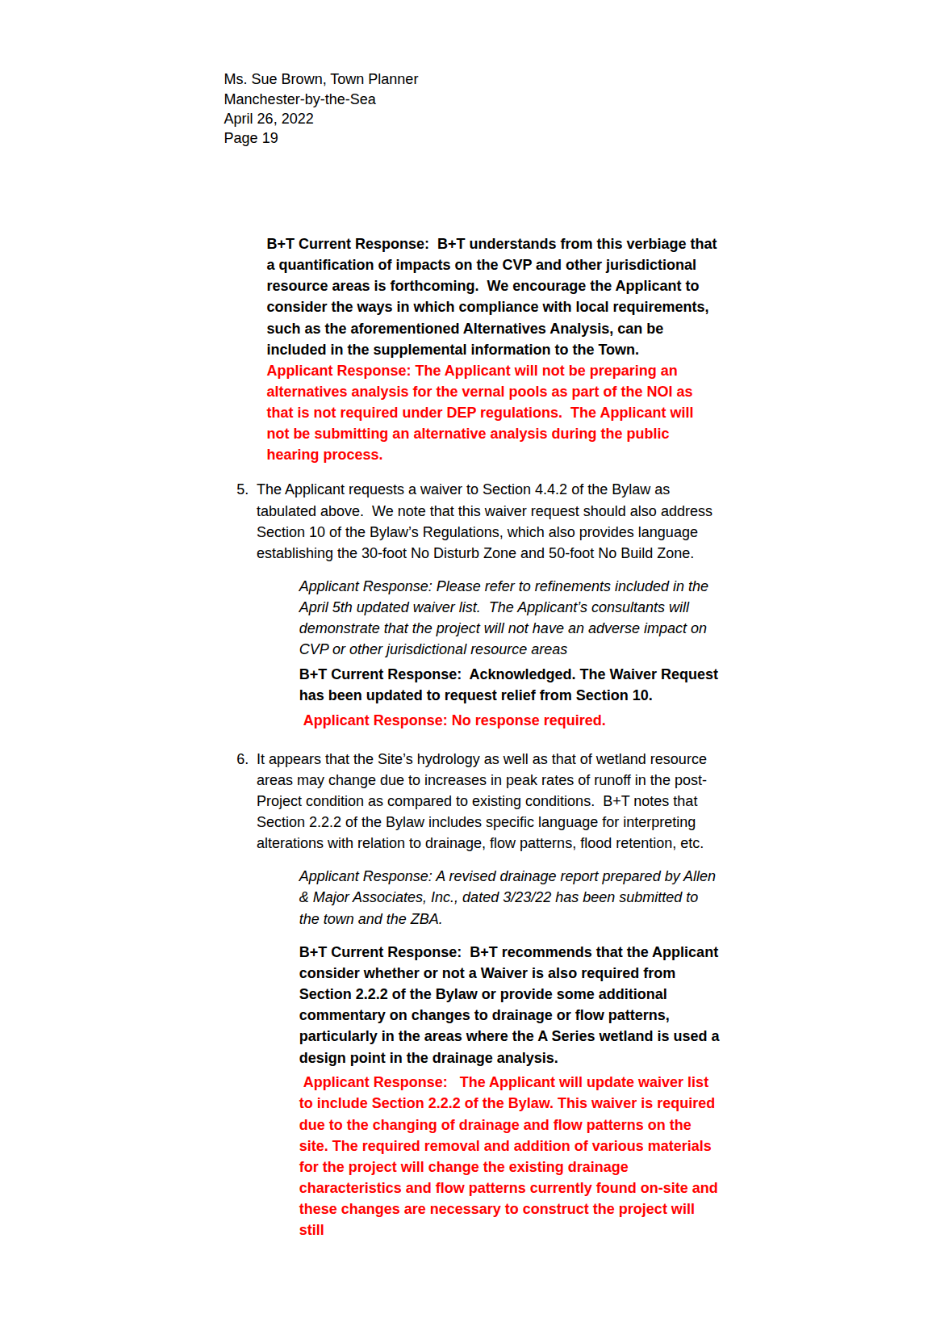Ms. Sue Brown, Town Planner
Manchester-by-the-Sea
April 26, 2022
Page 19
B+T Current Response: B+T understands from this verbiage that a quantification of impacts on the CVP and other jurisdictional resource areas is forthcoming. We encourage the Applicant to consider the ways in which compliance with local requirements, such as the aforementioned Alternatives Analysis, can be included in the supplemental information to the Town.
Applicant Response: The Applicant will not be preparing an alternatives analysis for the vernal pools as part of the NOI as that is not required under DEP regulations. The Applicant will not be submitting an alternative analysis during the public hearing process.
5.
The Applicant requests a waiver to Section 4.4.2 of the Bylaw as tabulated above. We note that this waiver request should also address Section 10 of the Bylaw’s Regulations, which also provides language establishing the 30-foot No Disturb Zone and 50-foot No Build Zone.
Applicant Response: Please refer to refinements included in the April 5th updated waiver list. The Applicant’s consultants will demonstrate that the project will not have an adverse impact on CVP or other jurisdictional resource areas
B+T Current Response: Acknowledged. The Waiver Request has been updated to request relief from Section 10.
Applicant Response: No response required.
6.
It appears that the Site’s hydrology as well as that of wetland resource areas may change due to increases in peak rates of runoff in the post-Project condition as compared to existing conditions. B+T notes that Section 2.2.2 of the Bylaw includes specific language for interpreting alterations with relation to drainage, flow patterns, flood retention, etc.
Applicant Response: A revised drainage report prepared by Allen & Major Associates, Inc., dated 3/23/22 has been submitted to the town and the ZBA.
B+T Current Response: B+T recommends that the Applicant consider whether or not a Waiver is also required from Section 2.2.2 of the Bylaw or provide some additional commentary on changes to drainage or flow patterns, particularly in the areas where the A Series wetland is used a design point in the drainage analysis.
Applicant Response: The Applicant will update waiver list to include Section 2.2.2 of the Bylaw. This waiver is required due to the changing of drainage and flow patterns on the site. The required removal and addition of various materials for the project will change the existing drainage characteristics and flow patterns currently found on-site and these changes are necessary to construct the project will still